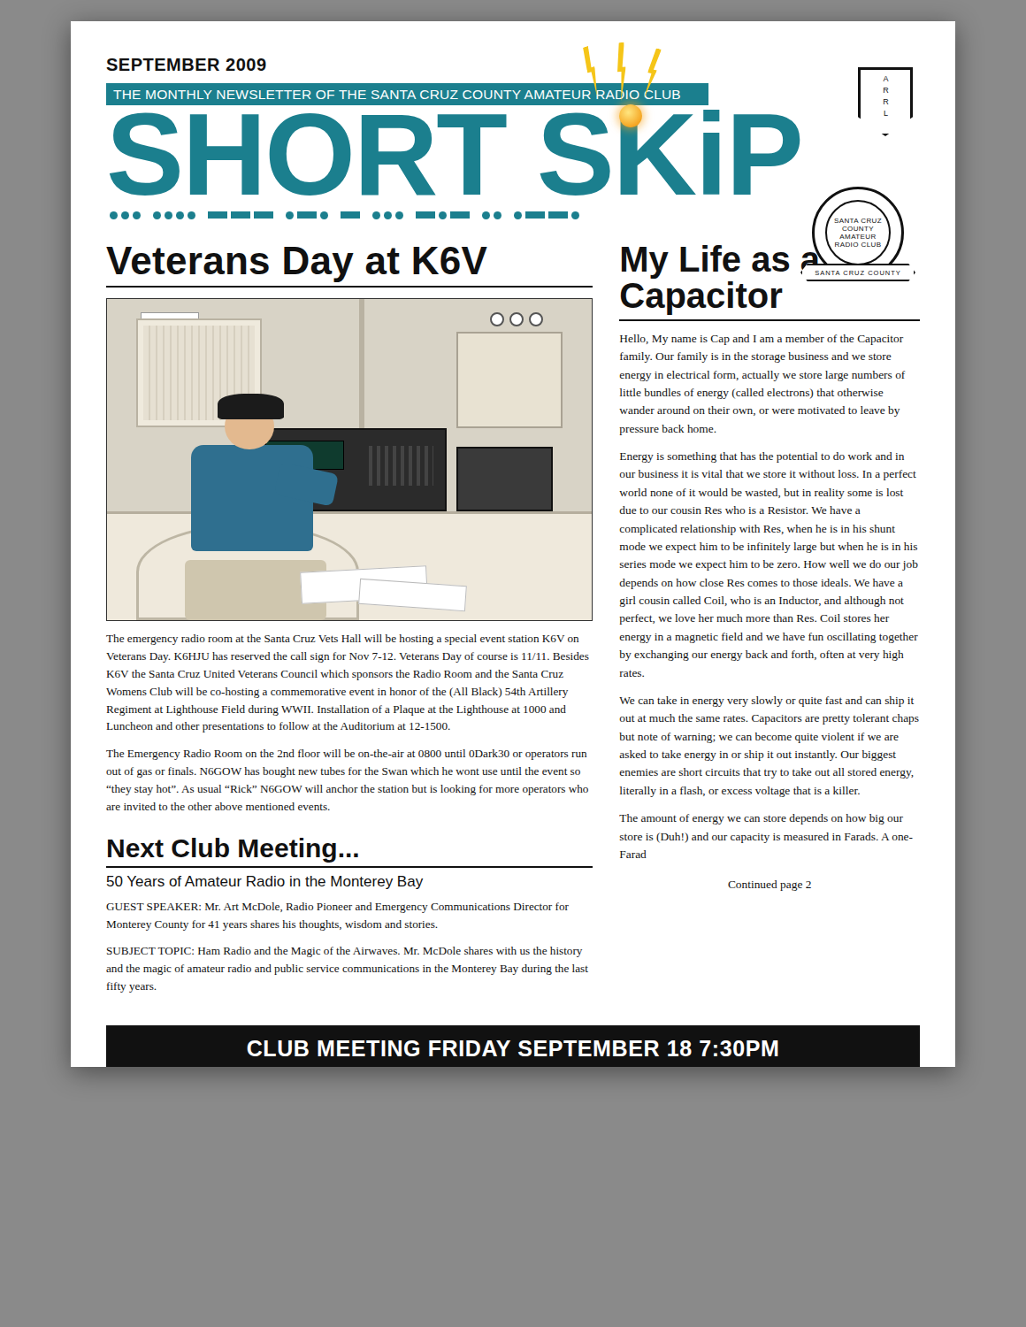ARRL
SANTA CRUZ
COUNTY
AMATEUR
RADIO CLUB
SANTA CRUZ COUNTY
SEPTEMBER 2009
The Monthly Newsletter of the Santa Cruz County Amateur Radio Club
SHORT SKi P
Veterans Day at K6V
The emergency radio room at the Santa Cruz Vets Hall will be hosting a special event station K6V on Veterans Day. K6HJU has reserved the call sign for Nov 7-12. Veterans Day of course is 11/11. Besides K6V the Santa Cruz United Veterans Council which sponsors the Radio Room and the Santa Cruz Womens Club will be co-hosting a commemorative event in honor of the (All Black) 54th Artillery Regiment at Lighthouse Field during WWII. Installation of a Plaque at the Lighthouse at 1000 and Luncheon and other presentations to follow at the Auditorium at 12-1500.
The Emergency Radio Room on the 2nd floor will be on-the-air at 0800 until 0Dark30 or operators run out of gas or finals. N6GOW has bought new tubes for the Swan which he wont use until the event so “they stay hot”. As usual “Rick” N6GOW will anchor the station but is looking for more operators who are invited to the other above mentioned events.
Next Club Meeting...
50 Years of Amateur Radio in the Monterey Bay
GUEST SPEAKER: Mr. Art McDole, Radio Pioneer and Emergency Communications Director for Monterey County for 41 years shares his thoughts, wisdom and stories.
SUBJECT TOPIC: Ham Radio and the Magic of the Airwaves. Mr. McDole shares with us the history and the magic of amateur radio and public service communications in the Monterey Bay during the last fifty years.
My Life as a Capacitor
Hello, My name is Cap and I am a member of the Capacitor family. Our family is in the storage business and we store energy in electrical form, actually we store large numbers of little bundles of energy (called electrons) that otherwise wander around on their own, or were motivated to leave by pressure back home.
Energy is something that has the potential to do work and in our business it is vital that we store it without loss. In a perfect world none of it would be wasted, but in reality some is lost due to our cousin Res who is a Resistor. We have a complicated relationship with Res, when he is in his shunt mode we expect him to be infinitely large but when he is in his series mode we expect him to be zero. How well we do our job depends on how close Res comes to those ideals. We have a girl cousin called Coil, who is an Inductor, and although not perfect, we love her much more than Res. Coil stores her energy in a magnetic field and we have fun oscillating together by exchanging our energy back and forth, often at very high rates.
We can take in energy very slowly or quite fast and can ship it out at much the same rates. Capacitors are pretty tolerant chaps but note of warning; we can become quite violent if we are asked to take energy in or ship it out instantly. Our biggest enemies are short circuits that try to take out all stored energy, literally in a flash, or excess voltage that is a killer.
The amount of energy we can store depends on how big our store is (Duh!) and our capacity is measured in Farads. A one-Farad
Continued page 2
CLUB MEETING FRIDAY SEPTEMBER 18 7:30PM